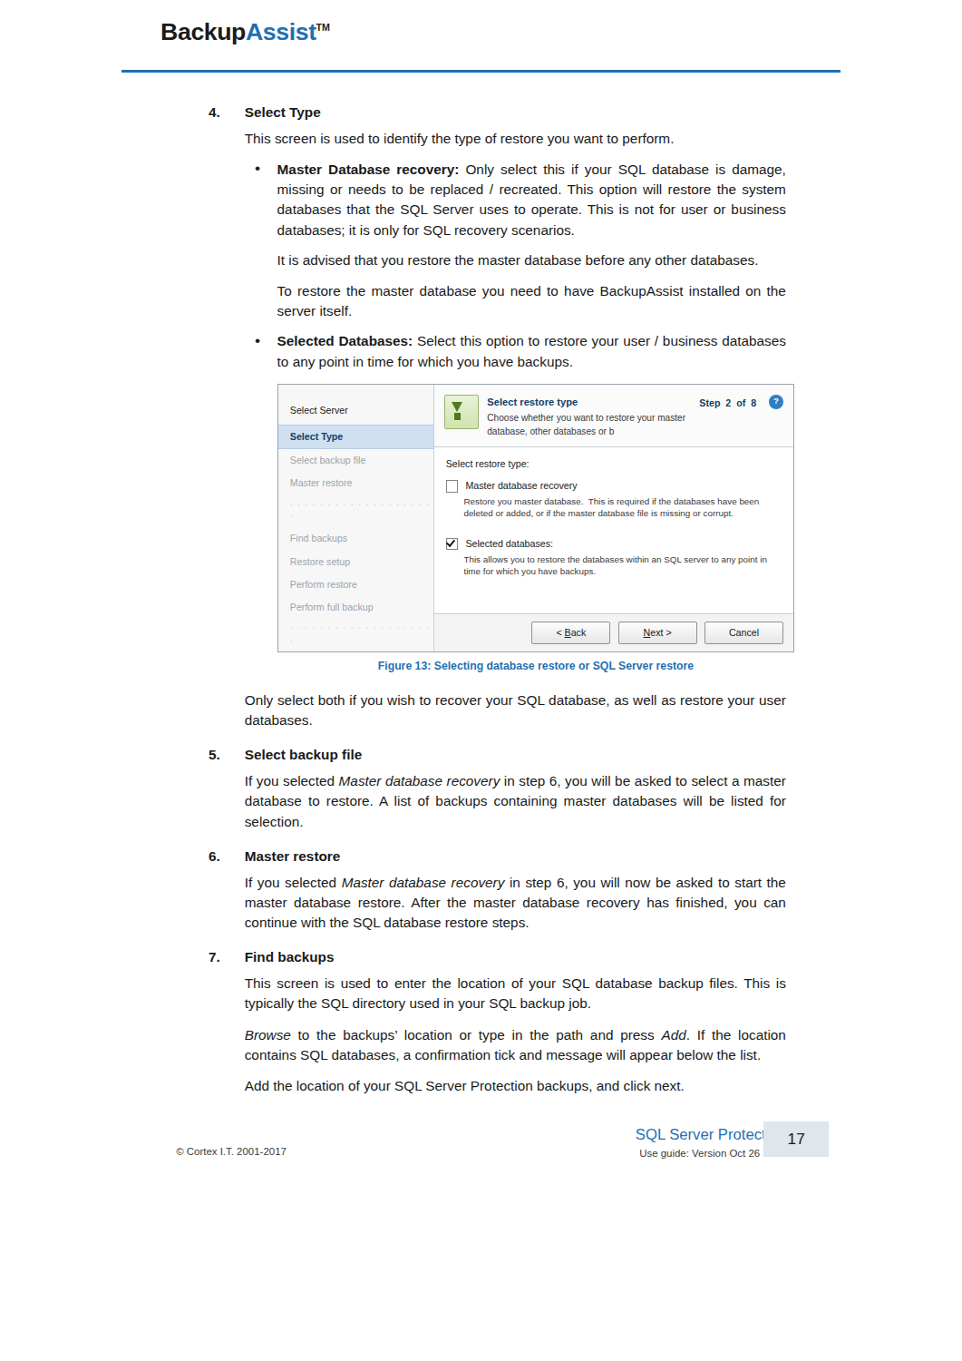BackupAssistTM
Select Type
This screen is used to identify the type of restore you want to perform.
Master Database recovery: Only select this if your SQL database is damage, missing or needs to be replaced / recreated. This option will restore the system databases that the SQL Server uses to operate. This is not for user or business databases; it is only for SQL recovery scenarios.
It is advised that you restore the master database before any other databases.
To restore the master database you need to have BackupAssist installed on the server itself.
Selected Databases: Select this option to restore your user / business databases to any point in time for which you have backups.
Select Server
Select Type
Select backup file
Master restore
. . . . . . . . . . . . . . . . . . . .
Find backups
Restore setup
Perform restore
Perform full backup
. . . . . . . . . . . . . . . . . . . .
Select restore type
Choose whether you want to restore your master database, other databases or b
Step 2 of 8
?
Select restore type:
Master database recovery
Restore you master database. This is required if the databases have been deleted or added, or if the master database file is missing or corrupt.
Selected databases:
This allows you to restore the databases within an SQL server to any point in time for which you have backups.
< Back
Next >
Cancel
Figure 13: Selecting database restore or SQL Server restore
Only select both if you wish to recover your SQL database, as well as restore your user databases.
Select backup file
If you selected Master database recovery in step 6, you will be asked to select a master database to restore. A list of backups containing master databases will be listed for selection.
Master restore
If you selected Master database recovery in step 6, you will now be asked to start the master database restore. After the master database recovery has finished, you can continue with the SQL database restore steps.
Find backups
This screen is used to enter the location of your SQL database backup files. This is typically the SQL directory used in your SQL backup job.
Browse to the backups’ location or type in the path and press Add. If the location contains SQL databases, a confirmation tick and message will appear below the list.
Add the location of your SQL Server Protection backups, and click next.
© Cortex I.T. 2001-2017
SQL Server Protection
Use guide: Version Oct 26 2017
17